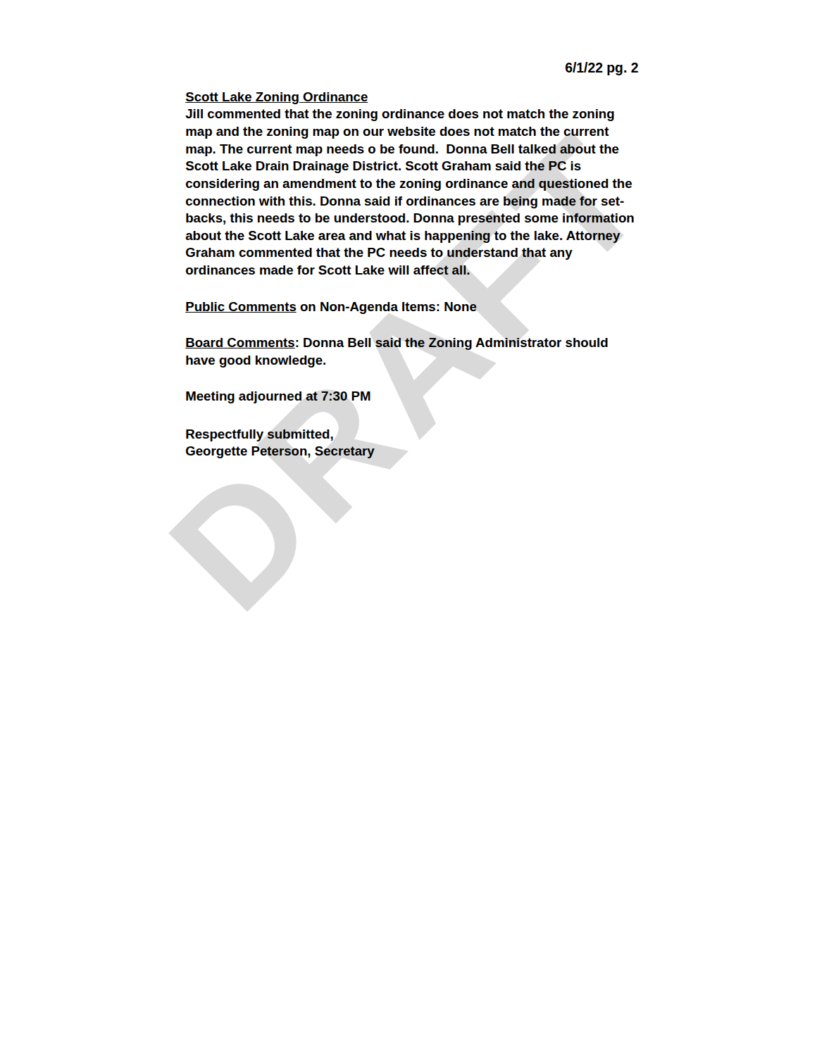DRAFT
6/1/22 pg. 2
Scott Lake Zoning Ordinance
Jill commented that the zoning ordinance does not match the zoning map and the zoning map on our website does not match the current map. The current map needs o be found. Donna Bell talked about the Scott Lake Drain Drainage District. Scott Graham said the PC is considering an amendment to the zoning ordinance and questioned the connection with this. Donna said if ordinances are being made for set-backs, this needs to be understood. Donna presented some information about the Scott Lake area and what is happening to the lake. Attorney Graham commented that the PC needs to understand that any ordinances made for Scott Lake will affect all.
Public Comments on Non-Agenda Items: None
Board Comments: Donna Bell said the Zoning Administrator should have good knowledge.
Meeting adjourned at 7:30 PM
Respectfully submitted,
Georgette Peterson, Secretary